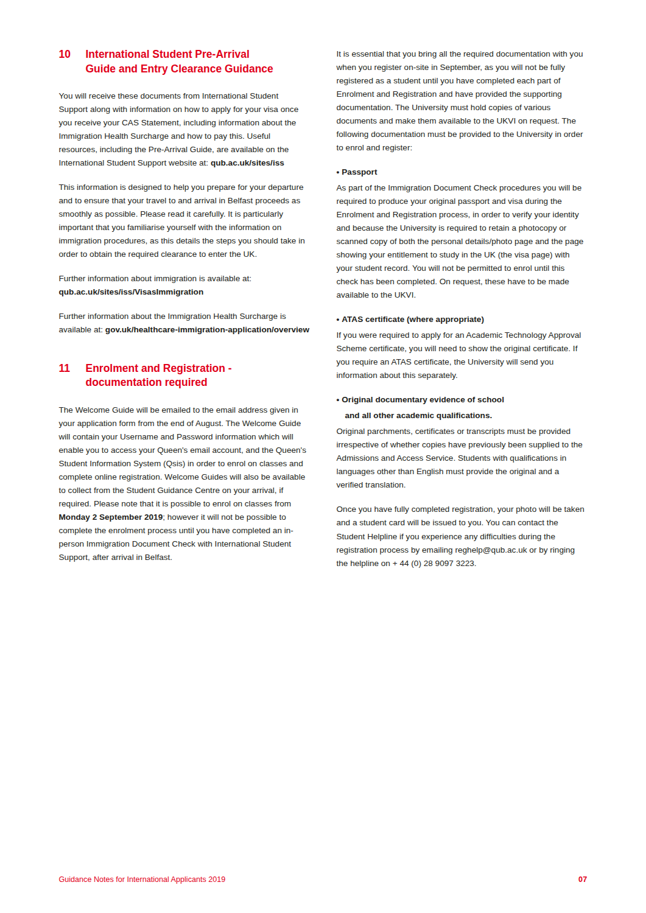10 International Student Pre-Arrival
Guide and Entry Clearance Guidance
You will receive these documents from International Student Support along with information on how to apply for your visa once you receive your CAS Statement, including information about the Immigration Health Surcharge and how to pay this. Useful resources, including the Pre-Arrival Guide, are available on the International Student Support website at: qub.ac.uk/sites/iss
This information is designed to help you prepare for your departure and to ensure that your travel to and arrival in Belfast proceeds as smoothly as possible. Please read it carefully. It is particularly important that you familiarise yourself with the information on immigration procedures, as this details the steps you should take in order to obtain the required clearance to enter the UK.
Further information about immigration is available at: qub.ac.uk/sites/iss/VisasImmigration
Further information about the Immigration Health Surcharge is available at: gov.uk/healthcare-immigration-application/overview
11 Enrolment and Registration -
documentation required
The Welcome Guide will be emailed to the email address given in your application form from the end of August. The Welcome Guide will contain your Username and Password information which will enable you to access your Queen's email account, and the Queen's Student Information System (Qsis) in order to enrol on classes and complete online registration. Welcome Guides will also be available to collect from the Student Guidance Centre on your arrival, if required. Please note that it is possible to enrol on classes from Monday 2 September 2019; however it will not be possible to complete the enrolment process until you have completed an in-person Immigration Document Check with International Student Support, after arrival in Belfast.
It is essential that you bring all the required documentation with you when you register on-site in September, as you will not be fully registered as a student until you have completed each part of Enrolment and Registration and have provided the supporting documentation. The University must hold copies of various documents and make them available to the UKVI on request. The following documentation must be provided to the University in order to enrol and register:
•Passport
As part of the Immigration Document Check procedures you will be required to produce your original passport and visa during the Enrolment and Registration process, in order to verify your identity and because the University is required to retain a photocopy or scanned copy of both the personal details/photo page and the page showing your entitlement to study in the UK (the visa page) with your student record. You will not be permitted to enrol until this check has been completed. On request, these have to be made available to the UKVI.
•ATAS certificate (where appropriate)
If you were required to apply for an Academic Technology Approval Scheme certificate, you will need to show the original certificate. If you require an ATAS certificate, the University will send you information about this separately.
•Original documentary evidence of school
and all other academic qualifications.
Original parchments, certificates or transcripts must be provided irrespective of whether copies have previously been supplied to the Admissions and Access Service. Students with qualifications in languages other than English must provide the original and a verified translation.
Once you have fully completed registration, your photo will be taken and a student card will be issued to you. You can contact the Student Helpline if you experience any difficulties during the registration process by emailing reghelp@qub.ac.uk or by ringing the helpline on + 44 (0) 28 9097 3223.
Guidance Notes for International Applicants 2019 07